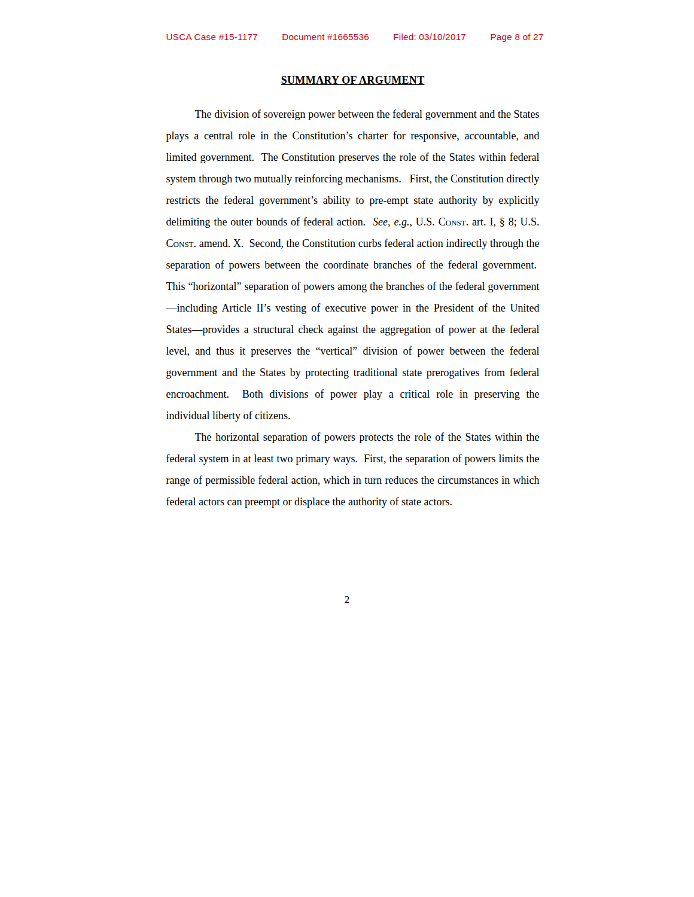USCA Case #15-1177 Document #1665536 Filed: 03/10/2017 Page 8 of 27
SUMMARY OF ARGUMENT
The division of sovereign power between the federal government and the States plays a central role in the Constitution’s charter for responsive, accountable, and limited government. The Constitution preserves the role of the States within federal system through two mutually reinforcing mechanisms. First, the Constitution directly restricts the federal government’s ability to pre-empt state authority by explicitly delimiting the outer bounds of federal action. See, e.g., U.S. Const. art. I, § 8; U.S. Const. amend. X. Second, the Constitution curbs federal action indirectly through the separation of powers between the coordinate branches of the federal government. This “horizontal” separation of powers among the branches of the federal government—including Article II’s vesting of executive power in the President of the United States—provides a structural check against the aggregation of power at the federal level, and thus it preserves the “vertical” division of power between the federal government and the States by protecting traditional state prerogatives from federal encroachment. Both divisions of power play a critical role in preserving the individual liberty of citizens.
The horizontal separation of powers protects the role of the States within the federal system in at least two primary ways. First, the separation of powers limits the range of permissible federal action, which in turn reduces the circumstances in which federal actors can preempt or displace the authority of state actors.
2